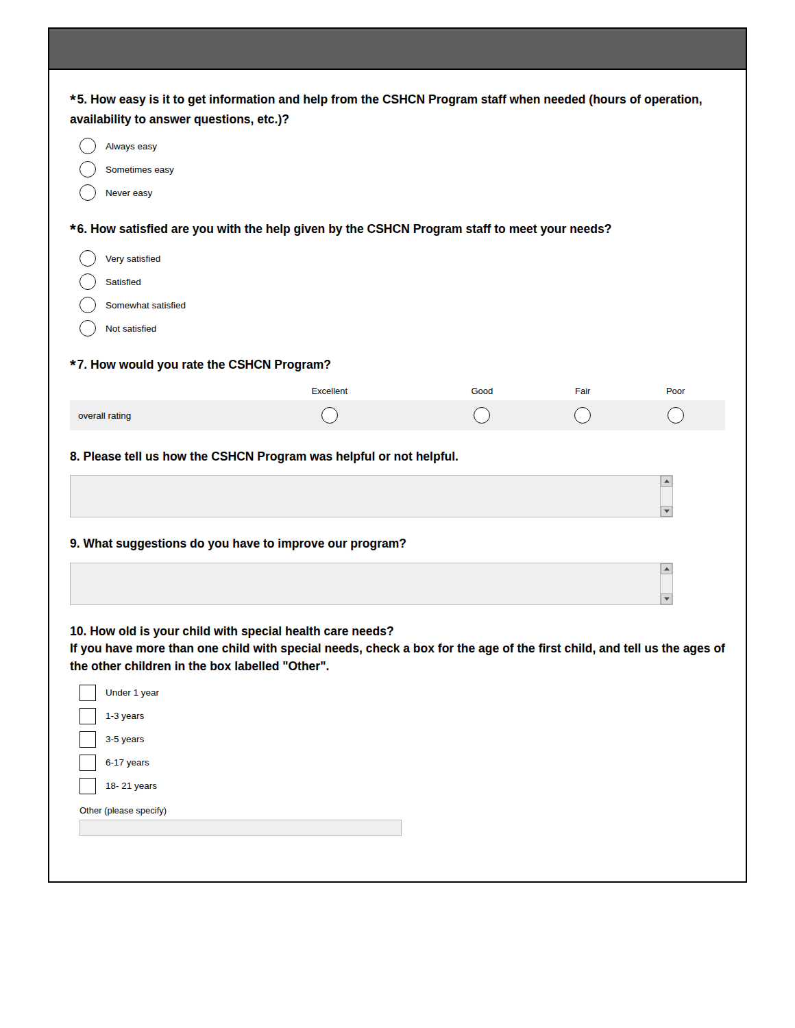*5. How easy is it to get information and help from the CSHCN Program staff when needed (hours of operation, availability to answer questions, etc.)?
Always easy
Sometimes easy
Never easy
*6. How satisfied are you with the help given by the CSHCN Program staff to meet your needs?
Very satisfied
Satisfied
Somewhat satisfied
Not satisfied
*7. How would you rate the CSHCN Program?
| | Excellent | Good | Fair | Poor |
| --- | --- | --- | --- | --- |
| overall rating | | | | |
8. Please tell us how the CSHCN Program was helpful or not helpful.
9. What suggestions do you have to improve our program?
10. How old is your child with special health care needs?
If you have more than one child with special needs, check a box for the age of the first child, and tell us the ages of the other children in the box labelled "Other".
Under 1 year
1-3 years
3-5 years
6-17 years
18- 21 years
Other (please specify)